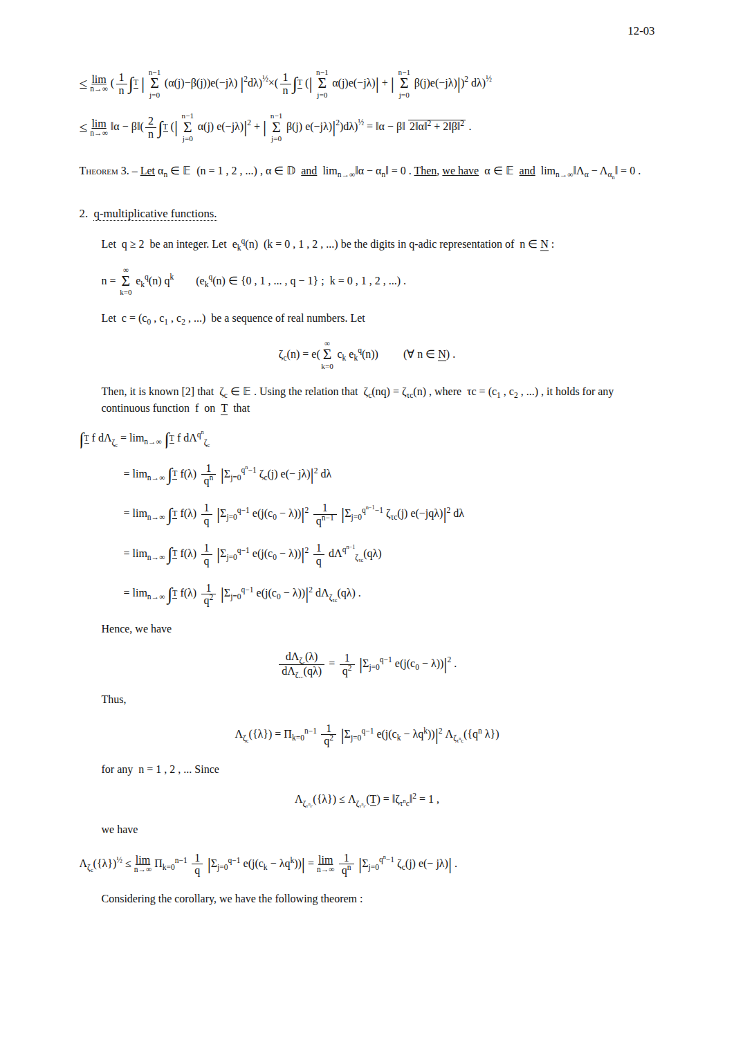12-03
≤ lim n→∞ (1 n∫T | n−1 Σj=0 (α(j)−β(j))e(−jλ) |2dλ)½×(1 n∫T (| n−1 Σj=0 α(j)e(−jλ)| + | n−1 Σj=0 β(j)e(−jλ)|)2 dλ)½
≤ lim n→∞ ‖α − β‖(2 n∫T (| n−1 Σj=0 α(j) e(−jλ)|2 + | n−1 Σj=0 β(j) e(−jλ)|2)dλ)½ = ‖α − β‖ 2‖α‖2 + 2‖β‖2 .
Theorem 3. – Let αn ∈ 𝔼 (n = 1 , 2 , ...) , α ∈ 𝔻 and limn→∞‖α − αn‖ = 0 . Then, we have α ∈ 𝔼 and limn→∞‖Λα − Λαn‖ = 0 .
2. q-multiplicative functions.
Let q ≥ 2 be an integer. Let ekq(n) (k = 0 , 1 , 2 , ...) be the digits in q-adic representation of n ∈ N :
n = ∞Σk=0 ekq(n) qk (ekq(n) ∈ {0 , 1 , ... , q − 1} ; k = 0 , 1 , 2 , ...) .
Let c = (c0 , c1 , c2 , ...) be a sequence of real numbers. Let
ζc(n) = e(∞Σk=0 ck ekq(n)) (∀ n ∈ N) .
Then, it is known [2] that ζc ∈ 𝔼 . Using the relation that ζc(nq) = ζτc(n) , where τc = (c1 , c2 , ...) , it holds for any continuous function f on T that
∫T f dΛζc = limn→∞ ∫T f dΛqnζc
= limn→∞ ∫T f(λ) 1 qn |Σj=0qn−1 ζc(j) e(− jλ)|2 dλ
= limn→∞ ∫T f(λ) 1 q |Σj=0q−1 e(j(c0 − λ))|2 1 qn−1 |Σj=0qn−1−1 ζτc(j) e(−jqλ)|2 dλ
= limn→∞ ∫T f(λ) 1 q |Σj=0q−1 e(j(c0 − λ))|2 1 q dΛqn−1ζτc(qλ)
= limn→∞ ∫T f(λ) 1 q2 |Σj=0q−1 e(j(c0 − λ))|2 dΛζτc(qλ) .
Hence, we have
dΛζc(λ) dΛζτc(qλ) = 1 q2 |Σj=0q−1 e(j(c0 − λ))|2 .
Thus,
Λζc({λ}) = Πk=0n−1 1 q2 |Σj=0q−1 e(j(ck − λqk))|2 Λζτnc({qn λ})
for any n = 1 , 2 , ... Since
Λζτnc({λ}) ≤ Λζτnc(T) = ‖ζτnc‖2 = 1 ,
we have
Λζc({λ})½ ≤ lim n→∞ Πk=0n−1 1 q |Σj=0q−1 e(j(ck − λqk))| = lim n→∞ 1 qn |Σj=0qn−1 ζc(j) e(− jλ)| .
Considering the corollary, we have the following theorem :